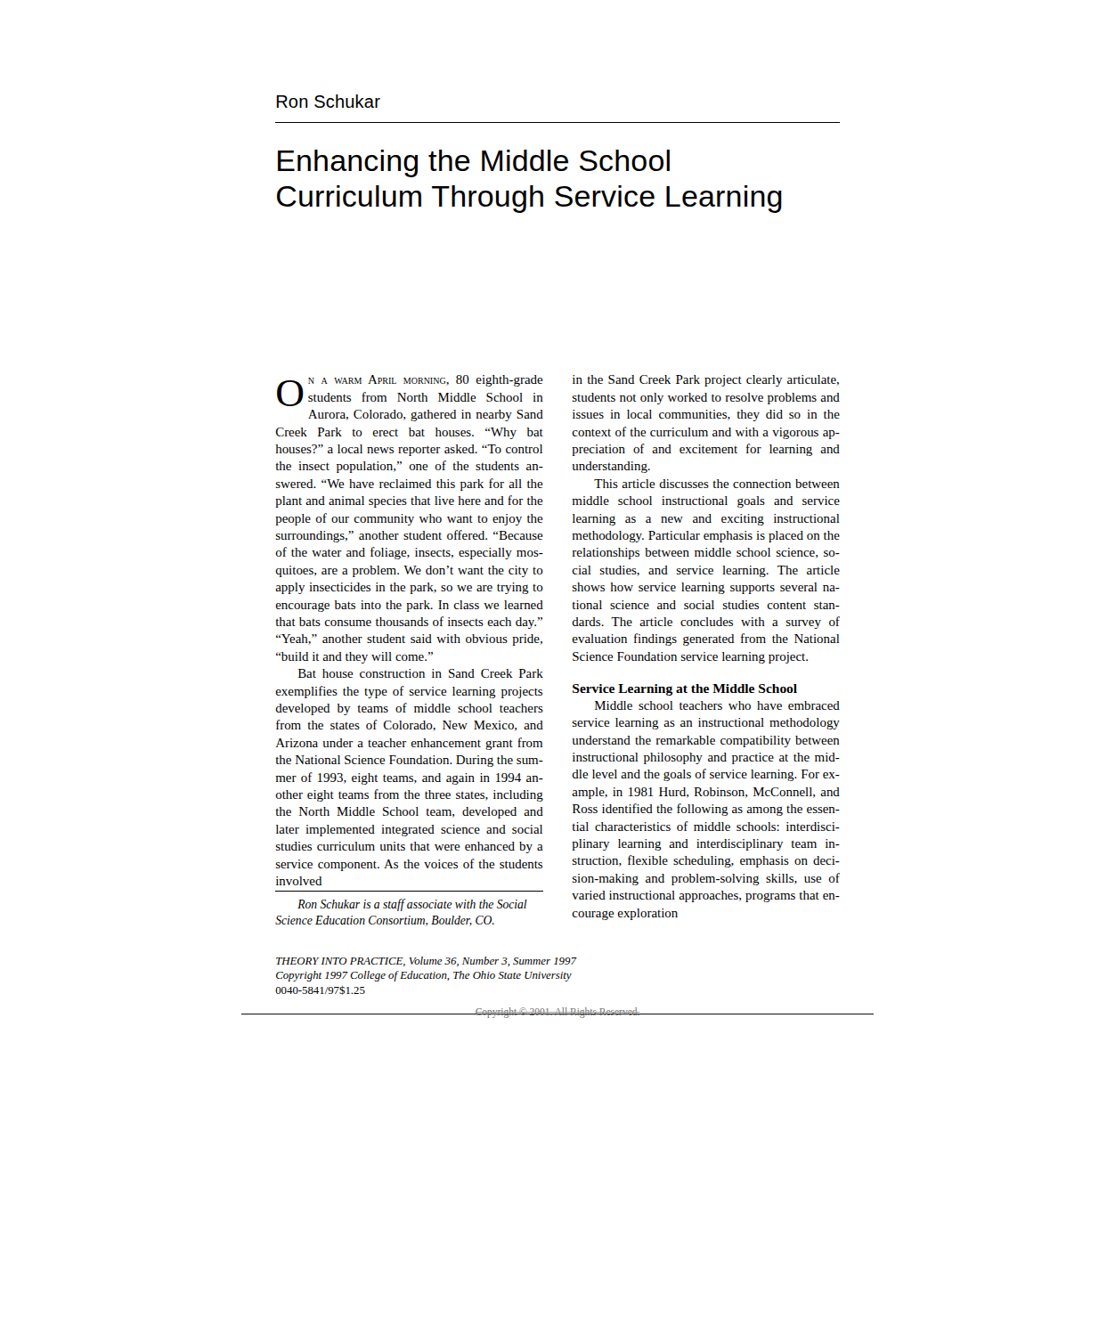Ron Schukar
Enhancing the Middle School
Curriculum Through Service Learning
On a warm April morning, 80 eighth-grade students from North Middle School in Aurora, Colorado, gathered in nearby Sand Creek Park to erect bat houses. “Why bat houses?” a local news reporter asked. “To control the insect population,” one of the students answered. “We have reclaimed this park for all the plant and animal species that live here and for the people of our community who want to enjoy the surroundings,” another student offered. “Because of the water and foliage, insects, especially mosquitoes, are a problem. We don’t want the city to apply insecticides in the park, so we are trying to encourage bats into the park. In class we learned that bats consume thousands of insects each day.” “Yeah,” another student said with obvious pride, “build it and they will come.”
Bat house construction in Sand Creek Park exemplifies the type of service learning projects developed by teams of middle school teachers from the states of Colorado, New Mexico, and Arizona under a teacher enhancement grant from the National Science Foundation. During the summer of 1993, eight teams, and again in 1994 another eight teams from the three states, including the North Middle School team, developed and later implemented integrated science and social studies curriculum units that were enhanced by a service component. As the voices of the students involved
Ron Schukar is a staff associate with the Social Science Education Consortium, Boulder, CO.
in the Sand Creek Park project clearly articulate, students not only worked to resolve problems and issues in local communities, they did so in the context of the curriculum and with a vigorous appreciation of and excitement for learning and understanding.
This article discusses the connection between middle school instructional goals and service learning as a new and exciting instructional methodology. Particular emphasis is placed on the relationships between middle school science, social studies, and service learning. The article shows how service learning supports several national science and social studies content standards. The article concludes with a survey of evaluation findings generated from the National Science Foundation service learning project.
Service Learning at the Middle School
Middle school teachers who have embraced service learning as an instructional methodology understand the remarkable compatibility between instructional philosophy and practice at the middle level and the goals of service learning. For example, in 1981 Hurd, Robinson, McConnell, and Ross identified the following as among the essential characteristics of middle schools: interdisciplinary learning and interdisciplinary team instruction, flexible scheduling, emphasis on decision-making and problem-solving skills, use of varied instructional approaches, programs that encourage exploration
THEORY INTO PRACTICE, Volume 36, Number 3, Summer 1997
Copyright 1997 College of Education, The Ohio State University
0040-5841/97$1.25
Copyright © 2001. All Rights Reserved.